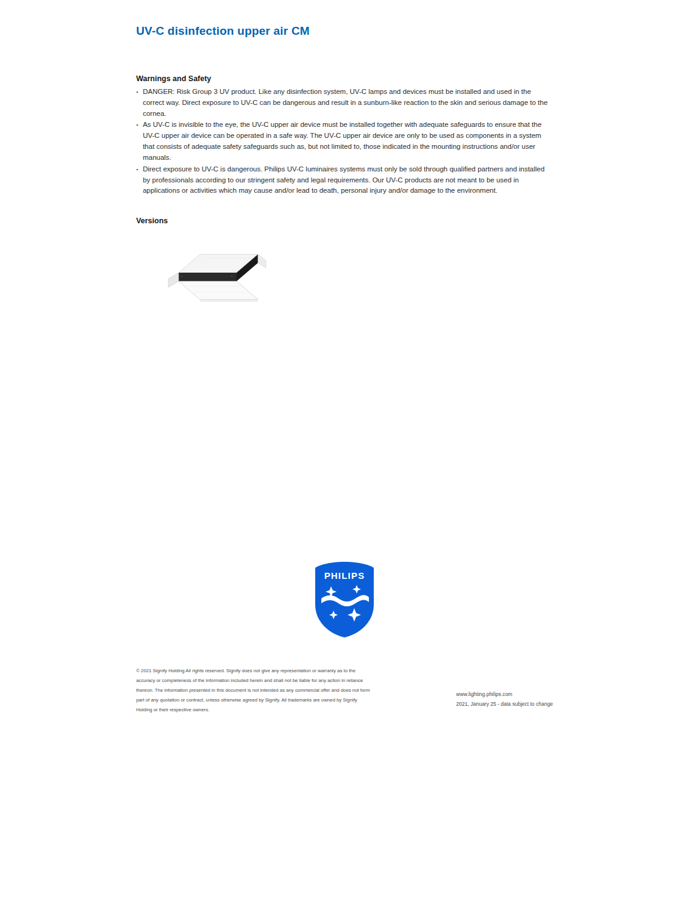UV-C disinfection upper air CM
Warnings and Safety
DANGER: Risk Group 3 UV product. Like any disinfection system, UV-C lamps and devices must be installed and used in the correct way. Direct exposure to UV-C can be dangerous and result in a sunburn-like reaction to the skin and serious damage to the cornea.
As UV-C is invisible to the eye, the UV-C upper air device must be installed together with adequate safeguards to ensure that the UV-C upper air device can be operated in a safe way. The UV-C upper air device are only to be used as components in a system that consists of adequate safety safeguards such as, but not limited to, those indicated in the mounting instructions and/or user manuals.
Direct exposure to UV-C is dangerous. Philips UV-C luminaires systems must only be sold through qualified partners and installed by professionals according to our stringent safety and legal requirements. Our UV-C products are not meant to be used in applications or activities which may cause and/or lead to death, personal injury and/or damage to the environment.
Versions
PHILIPS
© 2021 Signify Holding All rights reserved. Signify does not give any representation or warranty as to the accuracy or completeness of the information included herein and shall not be liable for any action in reliance thereon. The information presented in this document is not intended as any commercial offer and does not form part of any quotation or contract, unless otherwise agreed by Signify. All trademarks are owned by Signify Holding or their respective owners.
www.lighting.philips.com
2021, January 25 - data subject to change